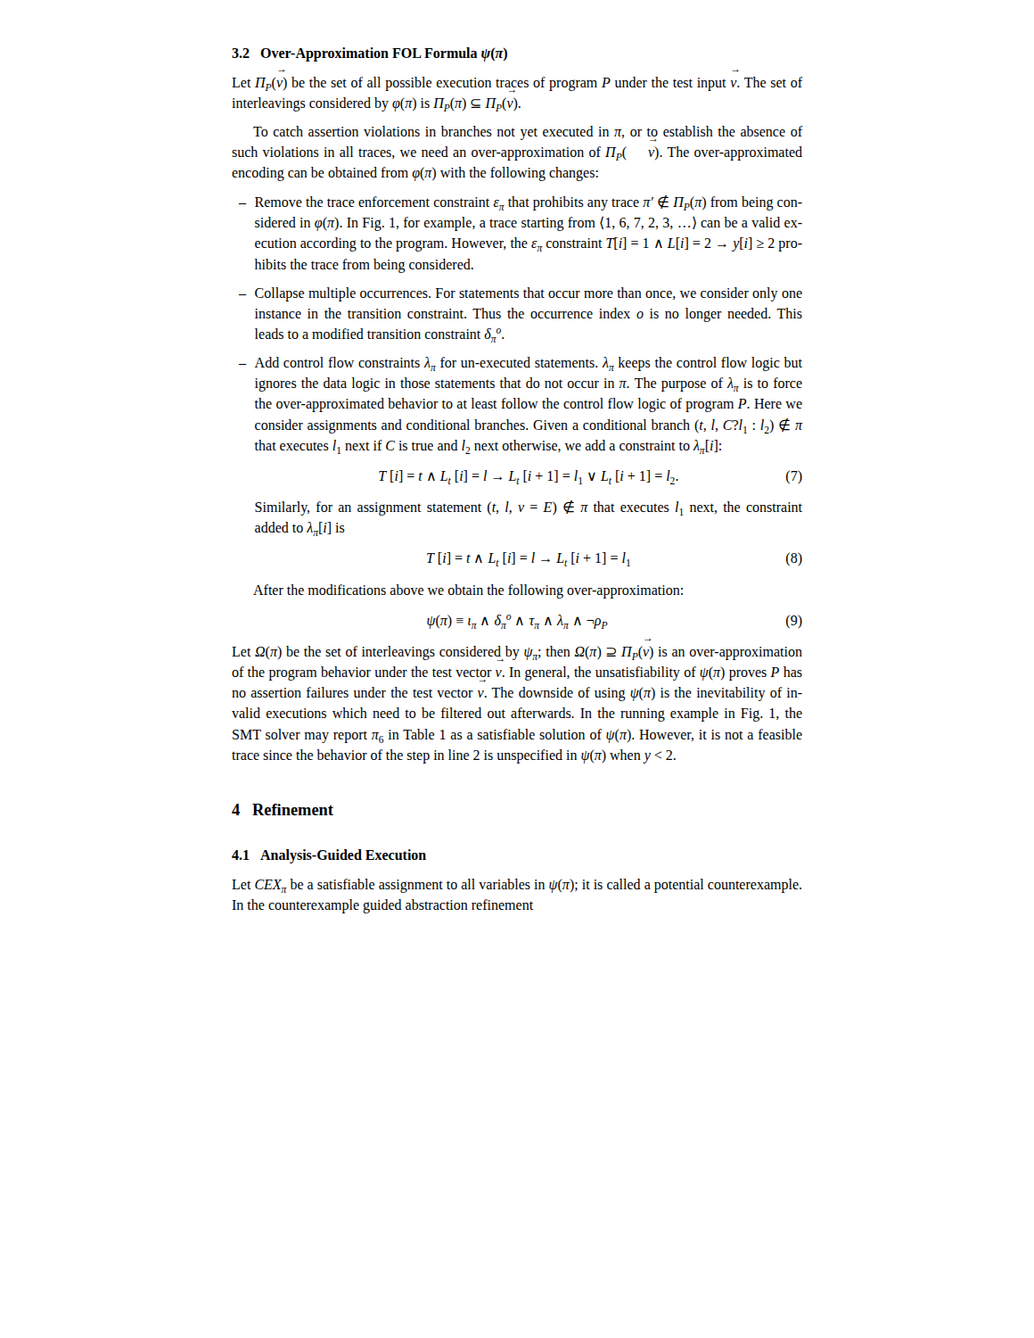3.2 Over-Approximation FOL Formula ψ(π)
Let ΠP(v) be the set of all possible execution traces of program P under the test input v. The set of interleavings considered by φ(π) is ΠP(π) ⊆ ΠP(v).
To catch assertion violations in branches not yet executed in π, or to establish the absence of such violations in all traces, we need an over-approximation of ΠP(v). The over-approximated encoding can be obtained from φ(π) with the following changes:
Remove the trace enforcement constraint επ that prohibits any trace π′ ∉ ΠP(π) from being considered in φ(π). In Fig. 1, for example, a trace starting from ⟨1, 6, 7, 2, 3, …⟩ can be a valid execution according to the program. However, the επ constraint T[i] = 1 ∧ L[i] = 2 → y[i] ≥ 2 prohibits the trace from being considered.
Collapse multiple occurrences. For statements that occur more than once, we consider only one instance in the transition constraint. Thus the occurrence index o is no longer needed. This leads to a modified transition constraint δπo.
Add control flow constraints λπ for un-executed statements. λπ keeps the control flow logic but ignores the data logic in those statements that do not occur in π. The purpose of λπ is to force the over-approximated behavior to at least follow the control flow logic of program P. Here we consider assignments and conditional branches. Given a conditional branch (t, l, C?l1 : l2) ∉ π that executes l1 next if C is true and l2 next otherwise, we add a constraint to λπ[i]: T [i] = t ∧ Lt [i] = l → Lt [i + 1] = l1 ∨ Lt [i + 1] = l2.(7) Similarly, for an assignment statement (t, l, v = E) ∉ π that executes l1 next, the constraint added to λπ[i] is T [i] = t ∧ Lt [i] = l → Lt [i + 1] = l1(8)
After the modifications above we obtain the following over-approximation:
ψ(π) ≡ ιπ ∧ δπo ∧ τπ ∧ λπ ∧ ¬ρP(9)
Let Ω(π) be the set of interleavings considered by ψπ; then Ω(π) ⊇ ΠP(v) is an over-approximation of the program behavior under the test vector v. In general, the unsatisfiability of ψ(π) proves P has no assertion failures under the test vector v. The downside of using ψ(π) is the inevitability of invalid executions which need to be filtered out afterwards. In the running example in Fig. 1, the SMT solver may report π6 in Table 1 as a satisfiable solution of ψ(π). However, it is not a feasible trace since the behavior of the step in line 2 is unspecified in ψ(π) when y < 2.
4 Refinement
4.1 Analysis-Guided Execution
Let CEXπ be a satisfiable assignment to all variables in ψ(π); it is called a potential counterexample. In the counterexample guided abstraction refinement